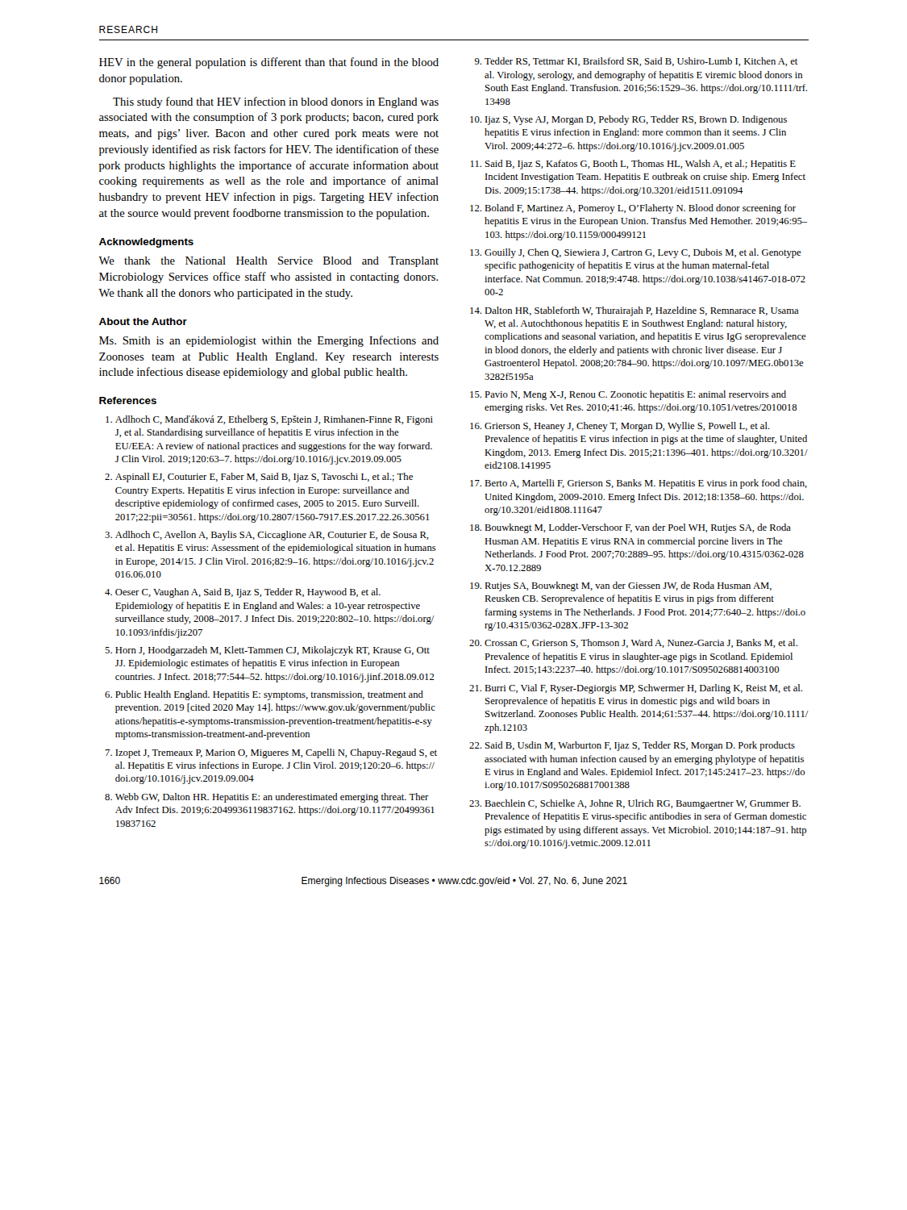Research
HEV in the general population is different than that found in the blood donor population.
This study found that HEV infection in blood donors in England was associated with the consumption of 3 pork products; bacon, cured pork meats, and pigs’ liver. Bacon and other cured pork meats were not previously identified as risk factors for HEV. The identification of these pork products highlights the importance of accurate information about cooking requirements as well as the role and importance of animal husbandry to prevent HEV infection in pigs. Targeting HEV infection at the source would prevent foodborne transmission to the population.
Acknowledgments
We thank the National Health Service Blood and Transplant Microbiology Services office staff who assisted in contacting donors. We thank all the donors who participated in the study.
About the Author
Ms. Smith is an epidemiologist within the Emerging Infections and Zoonoses team at Public Health England. Key research interests include infectious disease epidemiology and global public health.
References
Adlhoch C, Manďáková Z, Ethelberg S, Epštein J, Rimhanen-Finne R, Figoni J, et al. Standardising surveillance of hepatitis E virus infection in the EU/EEA: A review of national practices and suggestions for the way forward. J Clin Virol. 2019;120:63–7. https://doi.org/10.1016/j.jcv.2019.09.005
Aspinall EJ, Couturier E, Faber M, Said B, Ijaz S, Tavoschi L, et al.; The Country Experts. Hepatitis E virus infection in Europe: surveillance and descriptive epidemiology of confirmed cases, 2005 to 2015. Euro Surveill. 2017;22:pii=30561. https://doi.org/10.2807/1560-7917.ES.2017.22.26.30561
Adlhoch C, Avellon A, Baylis SA, Ciccaglione AR, Couturier E, de Sousa R, et al. Hepatitis E virus: Assessment of the epidemiological situation in humans in Europe, 2014/15. J Clin Virol. 2016;82:9–16. https://doi.org/10.1016/j.jcv.2016.06.010
Oeser C, Vaughan A, Said B, Ijaz S, Tedder R, Haywood B, et al. Epidemiology of hepatitis E in England and Wales: a 10-year retrospective surveillance study, 2008–2017. J Infect Dis. 2019;220:802–10. https://doi.org/10.1093/infdis/jiz207
Horn J, Hoodgarzadeh M, Klett-Tammen CJ, Mikolajczyk RT, Krause G, Ott JJ. Epidemiologic estimates of hepatitis E virus infection in European countries. J Infect. 2018;77:544–52. https://doi.org/10.1016/j.jinf.2018.09.012
Public Health England. Hepatitis E: symptoms, transmission, treatment and prevention. 2019 [cited 2020 May 14]. https://www.gov.uk/government/publications/hepatitis-e-symptoms-transmission-prevention-treatment/hepatitis-e-symptoms-transmission-treatment-and-prevention
Izopet J, Tremeaux P, Marion O, Migueres M, Capelli N, Chapuy-Regaud S, et al. Hepatitis E virus infections in Europe. J Clin Virol. 2019;120:20–6. https://doi.org/10.1016/j.jcv.2019.09.004
Webb GW, Dalton HR. Hepatitis E: an underestimated emerging threat. Ther Adv Infect Dis. 2019;6:2049936119837162. https://doi.org/10.1177/2049936119837162
Tedder RS, Tettmar KI, Brailsford SR, Said B, Ushiro-Lumb I, Kitchen A, et al. Virology, serology, and demography of hepatitis E viremic blood donors in South East England. Transfusion. 2016;56:1529–36. https://doi.org/10.1111/trf.13498
Ijaz S, Vyse AJ, Morgan D, Pebody RG, Tedder RS, Brown D. Indigenous hepatitis E virus infection in England: more common than it seems. J Clin Virol. 2009;44:272–6. https://doi.org/10.1016/j.jcv.2009.01.005
Said B, Ijaz S, Kafatos G, Booth L, Thomas HL, Walsh A, et al.; Hepatitis E Incident Investigation Team. Hepatitis E outbreak on cruise ship. Emerg Infect Dis. 2009;15:1738–44. https://doi.org/10.3201/eid1511.091094
Boland F, Martinez A, Pomeroy L, O’Flaherty N. Blood donor screening for hepatitis E virus in the European Union. Transfus Med Hemother. 2019;46:95–103. https://doi.org/10.1159/000499121
Gouilly J, Chen Q, Siewiera J, Cartron G, Levy C, Dubois M, et al. Genotype specific pathogenicity of hepatitis E virus at the human maternal-fetal interface. Nat Commun. 2018;9:4748. https://doi.org/10.1038/s41467-018-07200-2
Dalton HR, Stableforth W, Thurairajah P, Hazeldine S, Remnarace R, Usama W, et al. Autochthonous hepatitis E in Southwest England: natural history, complications and seasonal variation, and hepatitis E virus IgG seroprevalence in blood donors, the elderly and patients with chronic liver disease. Eur J Gastroenterol Hepatol. 2008;20:784–90. https://doi.org/10.1097/MEG.0b013e3282f5195a
Pavio N, Meng X-J, Renou C. Zoonotic hepatitis E: animal reservoirs and emerging risks. Vet Res. 2010;41:46. https://doi.org/10.1051/vetres/2010018
Grierson S, Heaney J, Cheney T, Morgan D, Wyllie S, Powell L, et al. Prevalence of hepatitis E virus infection in pigs at the time of slaughter, United Kingdom, 2013. Emerg Infect Dis. 2015;21:1396–401. https://doi.org/10.3201/eid2108.141995
Berto A, Martelli F, Grierson S, Banks M. Hepatitis E virus in pork food chain, United Kingdom, 2009-2010. Emerg Infect Dis. 2012;18:1358–60. https://doi.org/10.3201/eid1808.111647
Bouwknegt M, Lodder-Verschoor F, van der Poel WH, Rutjes SA, de Roda Husman AM. Hepatitis E virus RNA in commercial porcine livers in The Netherlands. J Food Prot. 2007;70:2889–95. https://doi.org/10.4315/0362-028X-70.12.2889
Rutjes SA, Bouwknegt M, van der Giessen JW, de Roda Husman AM, Reusken CB. Seroprevalence of hepatitis E virus in pigs from different farming systems in The Netherlands. J Food Prot. 2014;77:640–2. https://doi.org/10.4315/0362-028X.JFP-13-302
Crossan C, Grierson S, Thomson J, Ward A, Nunez-Garcia J, Banks M, et al. Prevalence of hepatitis E virus in slaughter-age pigs in Scotland. Epidemiol Infect. 2015;143:2237–40. https://doi.org/10.1017/S0950268814003100
Burri C, Vial F, Ryser-Degiorgis MP, Schwermer H, Darling K, Reist M, et al. Seroprevalence of hepatitis E virus in domestic pigs and wild boars in Switzerland. Zoonoses Public Health. 2014;61:537–44. https://doi.org/10.1111/zph.12103
Said B, Usdin M, Warburton F, Ijaz S, Tedder RS, Morgan D. Pork products associated with human infection caused by an emerging phylotype of hepatitis E virus in England and Wales. Epidemiol Infect. 2017;145:2417–23. https://doi.org/10.1017/S0950268817001388
Baechlein C, Schielke A, Johne R, Ulrich RG, Baumgaertner W, Grummer B. Prevalence of Hepatitis E virus-specific antibodies in sera of German domestic pigs estimated by using different assays. Vet Microbiol. 2010;144:187–91. https://doi.org/10.1016/j.vetmic.2009.12.011
1660
Emerging Infectious Diseases • www.cdc.gov/eid • Vol. 27, No. 6, June 2021